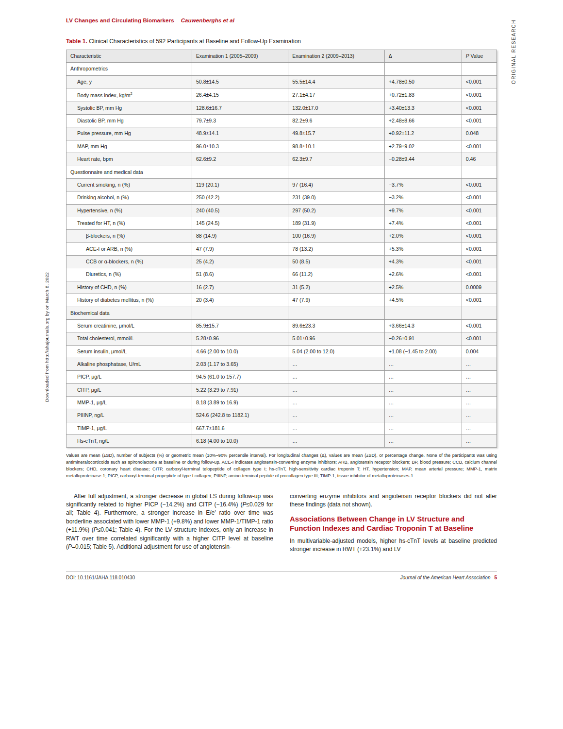Original Research
Downloaded from http://ahajournals.org by on March 8, 2022
LV Changes and Circulating Biomarkers Cauwenberghs et al
Table 1. Clinical Characteristics of 592 Participants at Baseline and Follow-Up Examination
| Characteristic | Examination 1 (2005–2009) | Examination 2 (2009–2013) | Δ | P Value |
| --- | --- | --- | --- | --- |
| Anthropometrics | | | | |
| Age, y | 50.8±14.5 | 55.5±14.4 | +4.78±0.50 | <0.001 |
| Body mass index, kg/m 2 | 26.4±4.15 | 27.1±4.17 | +0.72±1.83 | <0.001 |
| Systolic BP, mm Hg | 128.6±16.7 | 132.0±17.0 | +3.40±13.3 | <0.001 |
| Diastolic BP, mm Hg | 79.7±9.3 | 82.2±9.6 | +2.48±8.66 | <0.001 |
| Pulse pressure, mm Hg | 48.9±14.1 | 49.8±15.7 | +0.92±11.2 | 0.048 |
| MAP, mm Hg | 96.0±10.3 | 98.8±10.1 | +2.79±9.02 | <0.001 |
| Heart rate, bpm | 62.6±9.2 | 62.3±9.7 | −0.28±9.44 | 0.46 |
| Questionnaire and medical data | | | | |
| Current smoking, n (%) | 119 (20.1) | 97 (16.4) | −3.7% | <0.001 |
| Drinking alcohol, n (%) | 250 (42.2) | 231 (39.0) | −3.2% | <0.001 |
| Hypertensive, n (%) | 240 (40.5) | 297 (50.2) | +9.7% | <0.001 |
| Treated for HT, n (%) | 145 (24.5) | 189 (31.9) | +7.4% | <0.001 |
| β-blockers, n (%) | 88 (14.9) | 100 (16.9) | +2.0% | <0.001 |
| ACE-I or ARB, n (%) | 47 (7.9) | 78 (13.2) | +5.3% | <0.001 |
| CCB or α-blockers, n (%) | 25 (4.2) | 50 (8.5) | +4.3% | <0.001 |
| Diuretics, n (%) | 51 (8.6) | 66 (11.2) | +2.6% | <0.001 |
| History of CHD, n (%) | 16 (2.7) | 31 (5.2) | +2.5% | 0.0009 |
| History of diabetes mellitus, n (%) | 20 (3.4) | 47 (7.9) | +4.5% | <0.001 |
| Biochemical data | | | | |
| Serum creatinine, μmol/L | 85.9±15.7 | 89.6±23.3 | +3.66±14.3 | <0.001 |
| Total cholesterol, mmol/L | 5.28±0.96 | 5.01±0.96 | −0.26±0.91 | <0.001 |
| Serum insulin, μmol/L | 4.66 (2.00 to 10.0) | 5.04 (2.00 to 12.0) | +1.08 (−1.45 to 2.00) | 0.004 |
| Alkaline phosphatase, U/mL | 2.03 (1.17 to 3.65) | … | … | … |
| PICP, μg/L | 94.5 (61.0 to 157.7) | … | … | … |
| CITP, μg/L | 5.22 (3.29 to 7.91) | … | … | … |
| MMP-1, μg/L | 8.18 (3.89 to 16.9) | … | … | … |
| PIIINP, ng/L | 524.6 (242.8 to 1182.1) | … | … | … |
| TIMP-1, μg/L | 667.7±181.6 | … | … | … |
| Hs-cTnT, ng/L | 6.18 (4.00 to 10.0) | … | … | … |
Values are mean (±SD), number of subjects (%) or geometric mean (10%–90% percentile interval). For longitudinal changes (Δ), values are mean (±SD), or percentage change. None of the participants was using antimineralocorticoids such as spironolactone at baseline or during follow-up. ACE-I indicates angiotensin-converting enzyme inhibitors; ARB, angiotensin receptor blockers; BP, blood pressure; CCB, calcium channel blockers; CHD, coronary heart disease; CITP, carboxyl-terminal telopeptide of collagen type I; hs-cTnT, high-sensitivity cardiac troponin T; HT, hypertension; MAP, mean arterial pressure; MMP-1, matrix metalloproteinase-1; PICP, carboxyl-terminal propeptide of type I collagen; PIIINP, amino-terminal peptide of procollagen type III; TIMP-1, tissue inhibitor of metalloproteinases-1.
After full adjustment, a stronger decrease in global LS during follow-up was significantly related to higher PICP (−14.2%) and CITP (−16.4%) (P≤0.029 for all; Table 4). Furthermore, a stronger increase in E/e′ ratio over time was borderline associated with lower MMP-1 (+9.8%) and lower MMP-1/TIMP-1 ratio (+11.9%) (P≤0.041; Table 4). For the LV structure indexes, only an increase in RWT over time correlated significantly with a higher CITP level at baseline (P=0.015; Table 5). Additional adjustment for use of angiotensin-
converting enzyme inhibitors and angiotensin receptor blockers did not alter these findings (data not shown).
Associations Between Change in LV Structure and Function Indexes and Cardiac Troponin T at Baseline
In multivariable-adjusted models, higher hs-cTnT levels at baseline predicted stronger increase in RWT (+23.1%) and LV
DOI: 10.1161/JAHA.118.010430
Journal of the American Heart Association 5